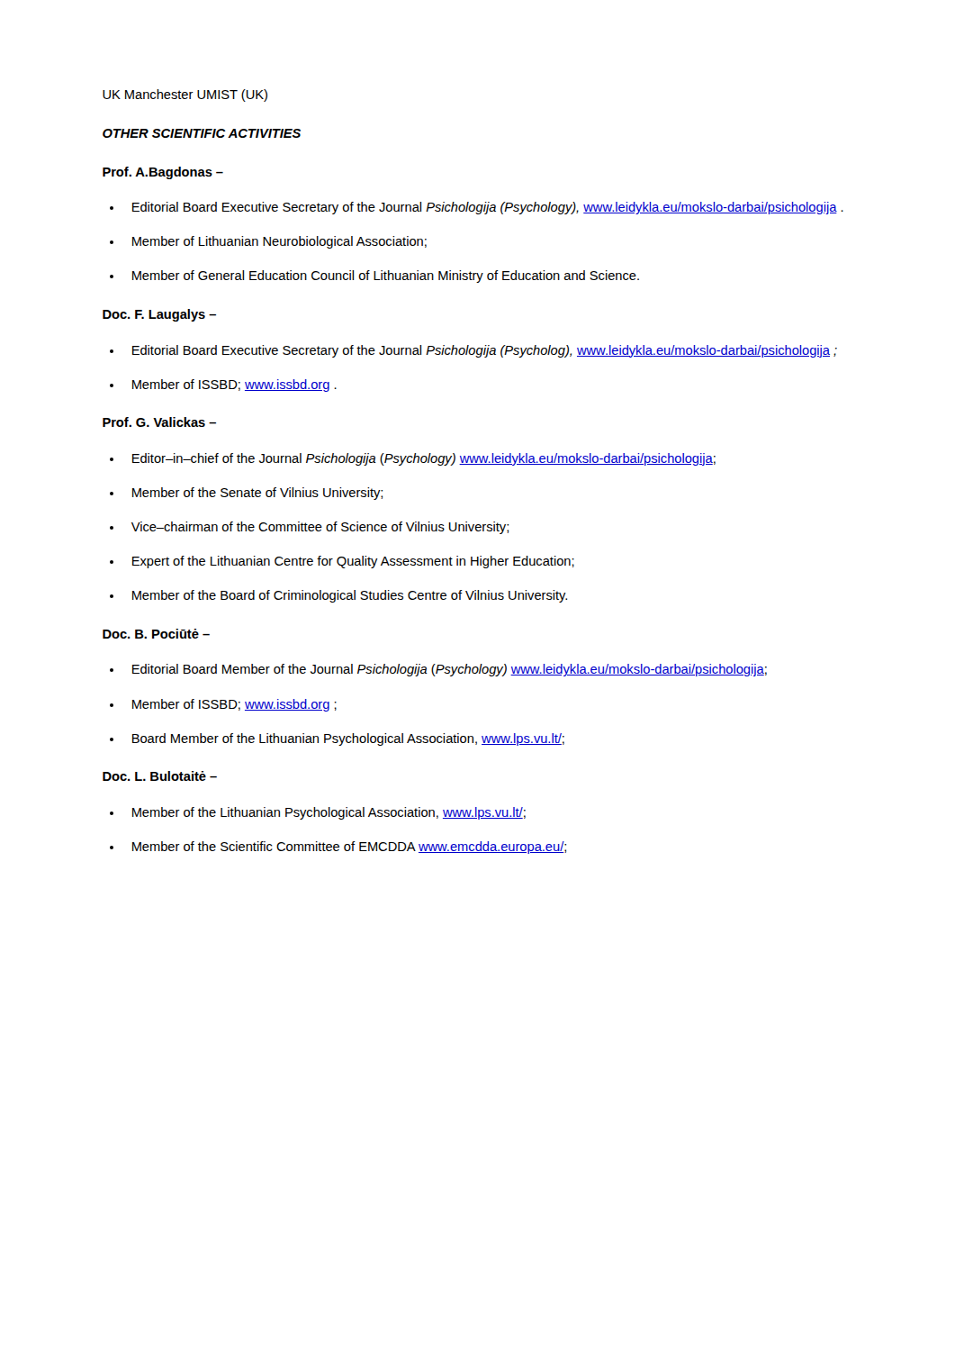UK Manchester UMIST (UK)
OTHER SCIENTIFIC ACTIVITIES
Prof. A.Bagdonas –
Editorial Board Executive Secretary of the Journal Psichologija (Psychology), www.leidykla.eu/mokslo-darbai/psichologija .
Member of Lithuanian Neurobiological Association;
Member of General Education Council of Lithuanian Ministry of Education and Science.
Doc. F. Laugalys –
Editorial Board Executive Secretary of the Journal Psichologija (Psycholog), www.leidykla.eu/mokslo-darbai/psichologija ;
Member of ISSBD; www.issbd.org .
Prof. G. Valickas –
Editor–in–chief of the Journal Psichologija (Psychology) www.leidykla.eu/mokslo-darbai/psichologija;
Member of the Senate of Vilnius University;
Vice–chairman of the Committee of Science of Vilnius University;
Expert of the Lithuanian Centre for Quality Assessment in Higher Education;
Member of the Board of Criminological Studies Centre of Vilnius University.
Doc. B. Pociūtė –
Editorial Board Member of the Journal Psichologija (Psychology) www.leidykla.eu/mokslo-darbai/psichologija;
Member of ISSBD; www.issbd.org ;
Board Member of the Lithuanian Psychological Association, www.lps.vu.lt/;
Doc. L. Bulotaitė –
Member of the Lithuanian Psychological Association, www.lps.vu.lt/;
Member of the Scientific Committee of EMCDDA www.emcdda.europa.eu/;